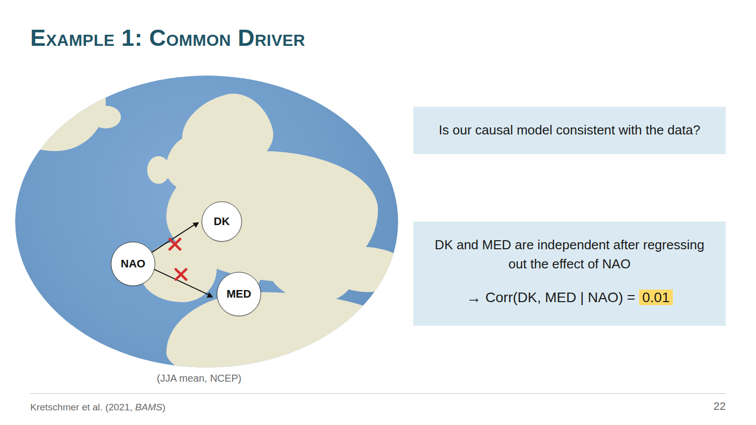Example 1: Common Driver
NAO
DK
MED
(JJA mean, NCEP)
Is our causal model consistent with the data?
DK and MED are independent after regressing out the effect of NAO
→ Corr(DK, MED | NAO) = 0.01
Kretschmer et al. (2021, BAMS)
22